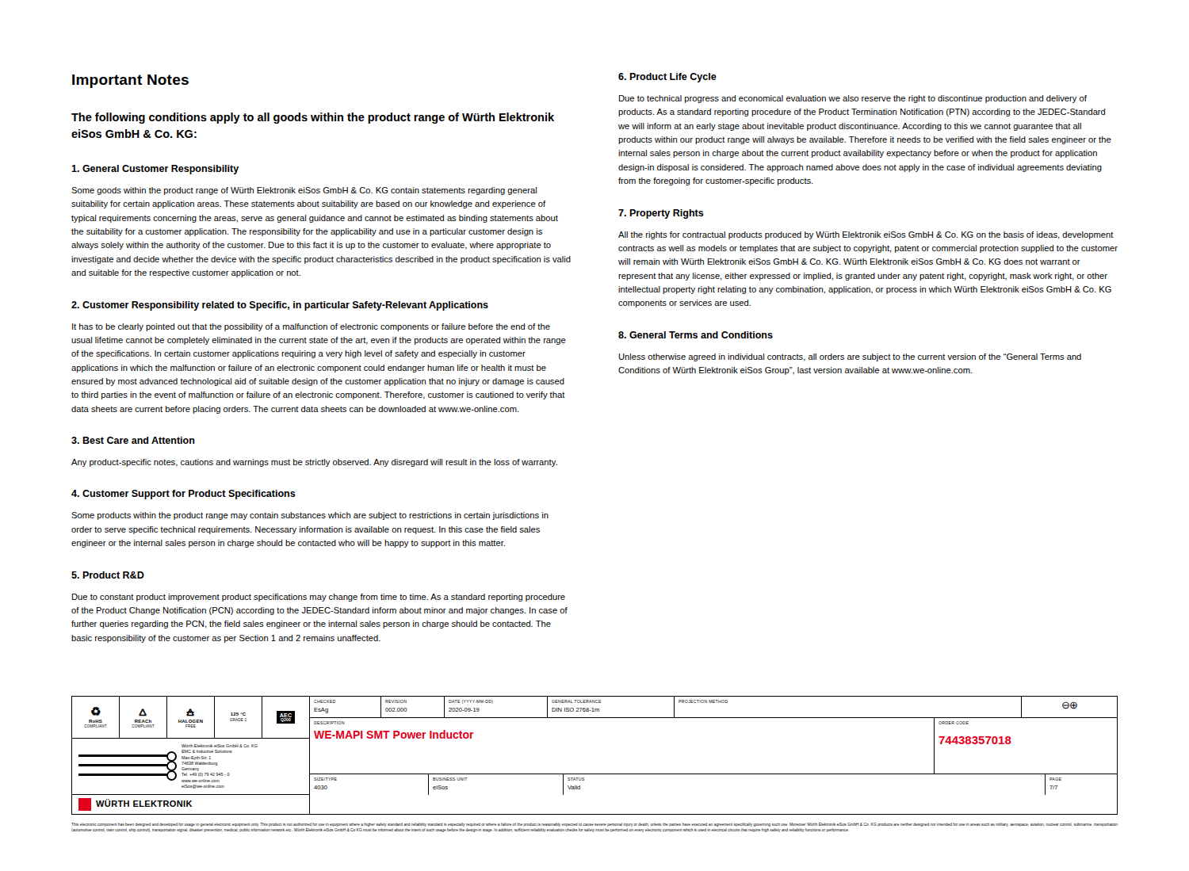Important Notes
The following conditions apply to all goods within the product range of Würth Elektronik eiSos GmbH & Co. KG:
1. General Customer Responsibility
Some goods within the product range of Würth Elektronik eiSos GmbH & Co. KG contain statements regarding general suitability for certain application areas. These statements about suitability are based on our knowledge and experience of typical requirements concerning the areas, serve as general guidance and cannot be estimated as binding statements about the suitability for a customer application. The responsibility for the applicability and use in a particular customer design is always solely within the authority of the customer. Due to this fact it is up to the customer to evaluate, where appropriate to investigate and decide whether the device with the specific product characteristics described in the product specification is valid and suitable for the respective customer application or not.
2. Customer Responsibility related to Specific, in particular Safety-Relevant Applications
It has to be clearly pointed out that the possibility of a malfunction of electronic components or failure before the end of the usual lifetime cannot be completely eliminated in the current state of the art, even if the products are operated within the range of the specifications. In certain customer applications requiring a very high level of safety and especially in customer applications in which the malfunction or failure of an electronic component could endanger human life or health it must be ensured by most advanced technological aid of suitable design of the customer application that no injury or damage is caused to third parties in the event of malfunction or failure of an electronic component. Therefore, customer is cautioned to verify that data sheets are current before placing orders. The current data sheets can be downloaded at www.we-online.com.
3. Best Care and Attention
Any product-specific notes, cautions and warnings must be strictly observed. Any disregard will result in the loss of warranty.
4. Customer Support for Product Specifications
Some products within the product range may contain substances which are subject to restrictions in certain jurisdictions in order to serve specific technical requirements. Necessary information is available on request. In this case the field sales engineer or the internal sales person in charge should be contacted who will be happy to support in this matter.
5. Product R&D
Due to constant product improvement product specifications may change from time to time. As a standard reporting procedure of the Product Change Notification (PCN) according to the JEDEC-Standard inform about minor and major changes. In case of further queries regarding the PCN, the field sales engineer or the internal sales person in charge should be contacted. The basic responsibility of the customer as per Section 1 and 2 remains unaffected.
6. Product Life Cycle
Due to technical progress and economical evaluation we also reserve the right to discontinue production and delivery of products. As a standard reporting procedure of the Product Termination Notification (PTN) according to the JEDEC-Standard we will inform at an early stage about inevitable product discontinuance. According to this we cannot guarantee that all products within our product range will always be available. Therefore it needs to be verified with the field sales engineer or the internal sales person in charge about the current product availability expectancy before or when the product for application design-in disposal is considered. The approach named above does not apply in the case of individual agreements deviating from the foregoing for customer-specific products.
7. Property Rights
All the rights for contractual products produced by Würth Elektronik eiSos GmbH & Co. KG on the basis of ideas, development contracts as well as models or templates that are subject to copyright, patent or commercial protection supplied to the customer will remain with Würth Elektronik eiSos GmbH & Co. KG. Würth Elektronik eiSos GmbH & Co. KG does not warrant or represent that any license, either expressed or implied, is granted under any patent right, copyright, mask work right, or other intellectual property right relating to any combination, application, or process in which Würth Elektronik eiSos GmbH & Co. KG components or services are used.
8. General Terms and Conditions
Unless otherwise agreed in individual contracts, all orders are subject to the current version of the “General Terms and Conditions of Würth Elektronik eiSos Group”, last version available at www.we-online.com.
♻ RoHS COMPLIANT
🜂 REACh COMPLIANT
🜁 HALOGEN FREE
125 °C GRADE 1
AECQ200
Würth Elektronik eiSos GmbH & Co. KG
EMC & Inductive Solutions
Max-Eyth-Str. 1
74638 Waldenburg
Germany
Tel. +49 (0) 79 42 945 - 0
www.we-online.com
eiSos@we-online.com
WÜRTH ELEKTRONIK
Checked
EsAg
Revision
002.000
Date (YYYY-MM-DD)
2020-09-19
General Tolerance
DIN ISO 2768-1m
Projection Method
⊖⊕
Description
WE-MAPI SMT Power Inductor
Order Code
74438357018
Size/Type
4030
Business Unit
eiSos
Status
Valid
Page
7/7
This electronic component has been designed and developed for usage in general electronic equipment only. This product is not authorized for use in equipment where a higher safety standard and reliability standard is especially required or where a failure of the product is reasonably expected to cause severe personal injury or death, unless the parties have executed an agreement specifically governing such use. Moreover Würth Elektronik eiSos GmbH & Co. KG products are neither designed nor intended for use in areas such as military, aerospace, aviation, nuclear control, submarine, transportation (automotive control, train control, ship control), transportation signal, disaster prevention, medical, public information network etc.. Würth Elektronik eiSos GmbH & Co KG must be informed about the intent of such usage before the design-in stage. In addition, sufficient reliability evaluation checks for safety must be performed on every electronic component which is used in electrical circuits that require high safety and reliability functions or performance.